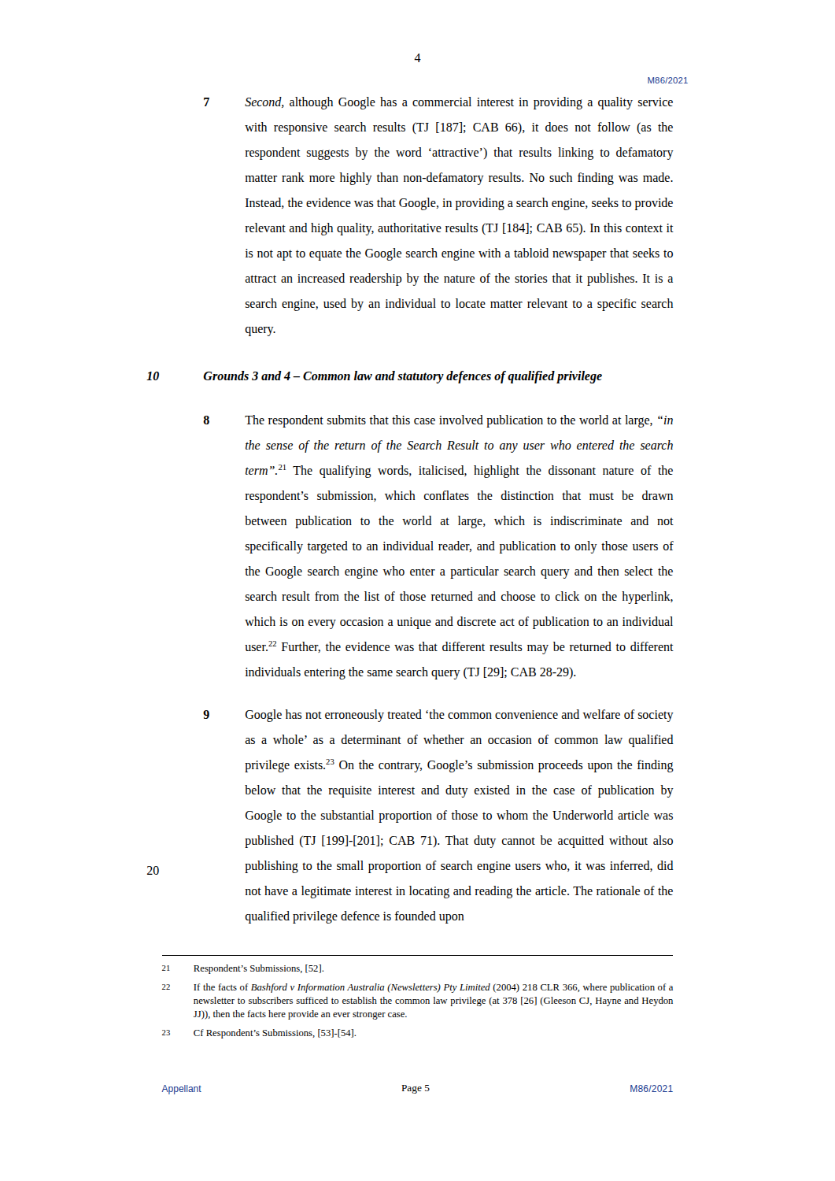4
M86/2021
7
Second, although Google has a commercial interest in providing a quality service with responsive search results (TJ [187]; CAB 66), it does not follow (as the respondent suggests by the word ‘attractive’) that results linking to defamatory matter rank more highly than non-defamatory results. No such finding was made. Instead, the evidence was that Google, in providing a search engine, seeks to provide relevant and high quality, authoritative results (TJ [184]; CAB 65). In this context it is not apt to equate the Google search engine with a tabloid newspaper that seeks to attract an increased readership by the nature of the stories that it publishes. It is a search engine, used by an individual to locate matter relevant to a specific search query.
10 Grounds 3 and 4 – Common law and statutory defences of qualified privilege
8
The respondent submits that this case involved publication to the world at large, “in the sense of the return of the Search Result to any user who entered the search term”.21 The qualifying words, italicised, highlight the dissonant nature of the respondent’s submission, which conflates the distinction that must be drawn between publication to the world at large, which is indiscriminate and not specifically targeted to an individual reader, and publication to only those users of the Google search engine who enter a particular search query and then select the search result from the list of those returned and choose to click on the hyperlink, which is on every occasion a unique and discrete act of publication to an individual user.22 Further, the evidence was that different results may be returned to different individuals entering the same search query (TJ [29]; CAB 28-29).20
9
Google has not erroneously treated ‘the common convenience and welfare of society as a whole’ as a determinant of whether an occasion of common law qualified privilege exists.23 On the contrary, Google’s submission proceeds upon the finding below that the requisite interest and duty existed in the case of publication by Google to the substantial proportion of those to whom the Underworld article was published (TJ [199]-[201]; CAB 71). That duty cannot be acquitted without also publishing to the small proportion of search engine users who, it was inferred, did not have a legitimate interest in locating and reading the article. The rationale of the qualified privilege defence is founded upon
21 Respondent’s Submissions, [52].
22 If the facts of Bashford v Information Australia (Newsletters) Pty Limited (2004) 218 CLR 366, where publication of a newsletter to subscribers sufficed to establish the common law privilege (at 378 [26] (Gleeson CJ, Hayne and Heydon JJ)), then the facts here provide an ever stronger case.
23 Cf Respondent’s Submissions, [53]-[54].
Appellant
Page 5
M86/2021